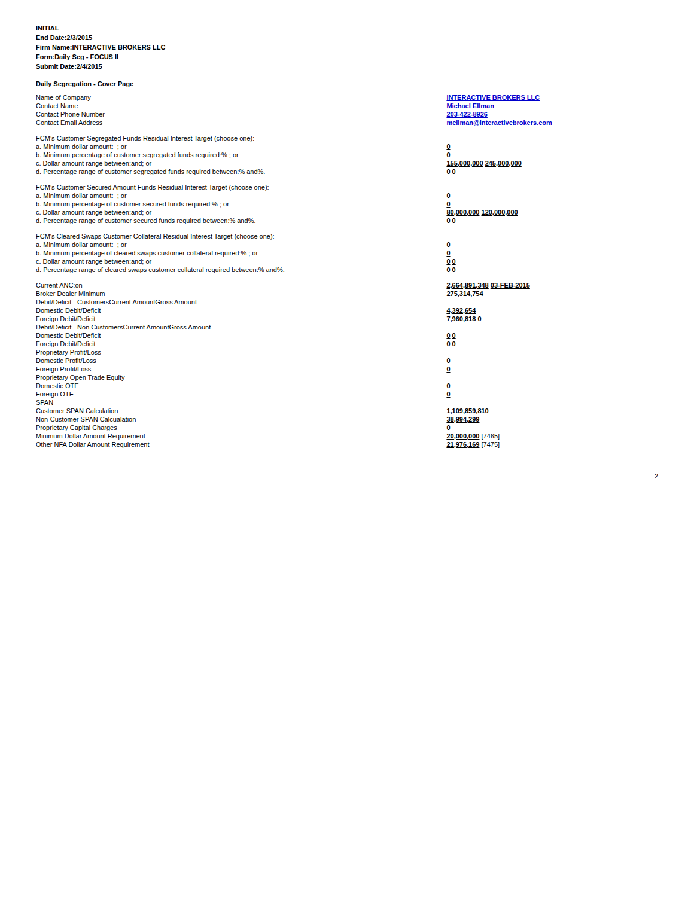INITIAL
End Date:2/3/2015
Firm Name:INTERACTIVE BROKERS LLC
Form:Daily Seg - FOCUS II
Submit Date:2/4/2015
Daily Segregation - Cover Page
| Name of Company | INTERACTIVE BROKERS LLC |
| Contact Name | Michael Ellman |
| Contact Phone Number | 203-422-8926 |
| Contact Email Address | mellman@interactivebrokers.com |
| FCM’s Customer Segregated Funds Residual Interest Target (choose one): |
| a. Minimum dollar amount: ; or | 0 |
| b. Minimum percentage of customer segregated funds required:% ; or | 0 |
| c. Dollar amount range between:and; or | 155,000,000 245,000,000 |
| d. Percentage range of customer segregated funds required between:% and%. | 0 0 |
| FCM’s Customer Secured Amount Funds Residual Interest Target (choose one): |
| a. Minimum dollar amount: ; or | 0 |
| b. Minimum percentage of customer secured funds required:% ; or | 0 |
| c. Dollar amount range between:and; or | 80,000,000 120,000,000 |
| d. Percentage range of customer secured funds required between:% and%. | 0 0 |
| FCM's Cleared Swaps Customer Collateral Residual Interest Target (choose one): |
| a. Minimum dollar amount: ; or | 0 |
| b. Minimum percentage of cleared swaps customer collateral required:% ; or | 0 |
| c. Dollar amount range between:and; or | 0 0 |
| d. Percentage range of cleared swaps customer collateral required between:% and%. | 0 0 |
| Current ANC:on | 2,664,891,348 03-FEB-2015 |
| Broker Dealer Minimum | 275,314,754 |
| Debit/Deficit - CustomersCurrent AmountGross Amount | |
| Domestic Debit/Deficit | 4,392,654 |
| Foreign Debit/Deficit | 7,960,818 0 |
| Debit/Deficit - Non CustomersCurrent AmountGross Amount | |
| Domestic Debit/Deficit | 0 0 |
| Foreign Debit/Deficit | 0 0 |
| Proprietary Profit/Loss | |
| Domestic Profit/Loss | 0 |
| Foreign Profit/Loss | 0 |
| Proprietary Open Trade Equity | |
| Domestic OTE | 0 |
| Foreign OTE | 0 |
| SPAN | |
| Customer SPAN Calculation | 1,109,859,810 |
| Non-Customer SPAN Calcualation | 38,994,299 |
| Proprietary Capital Charges | 0 |
| Minimum Dollar Amount Requirement | 20,000,000 [7465] |
| Other NFA Dollar Amount Requirement | 21,976,169 [7475] |
2